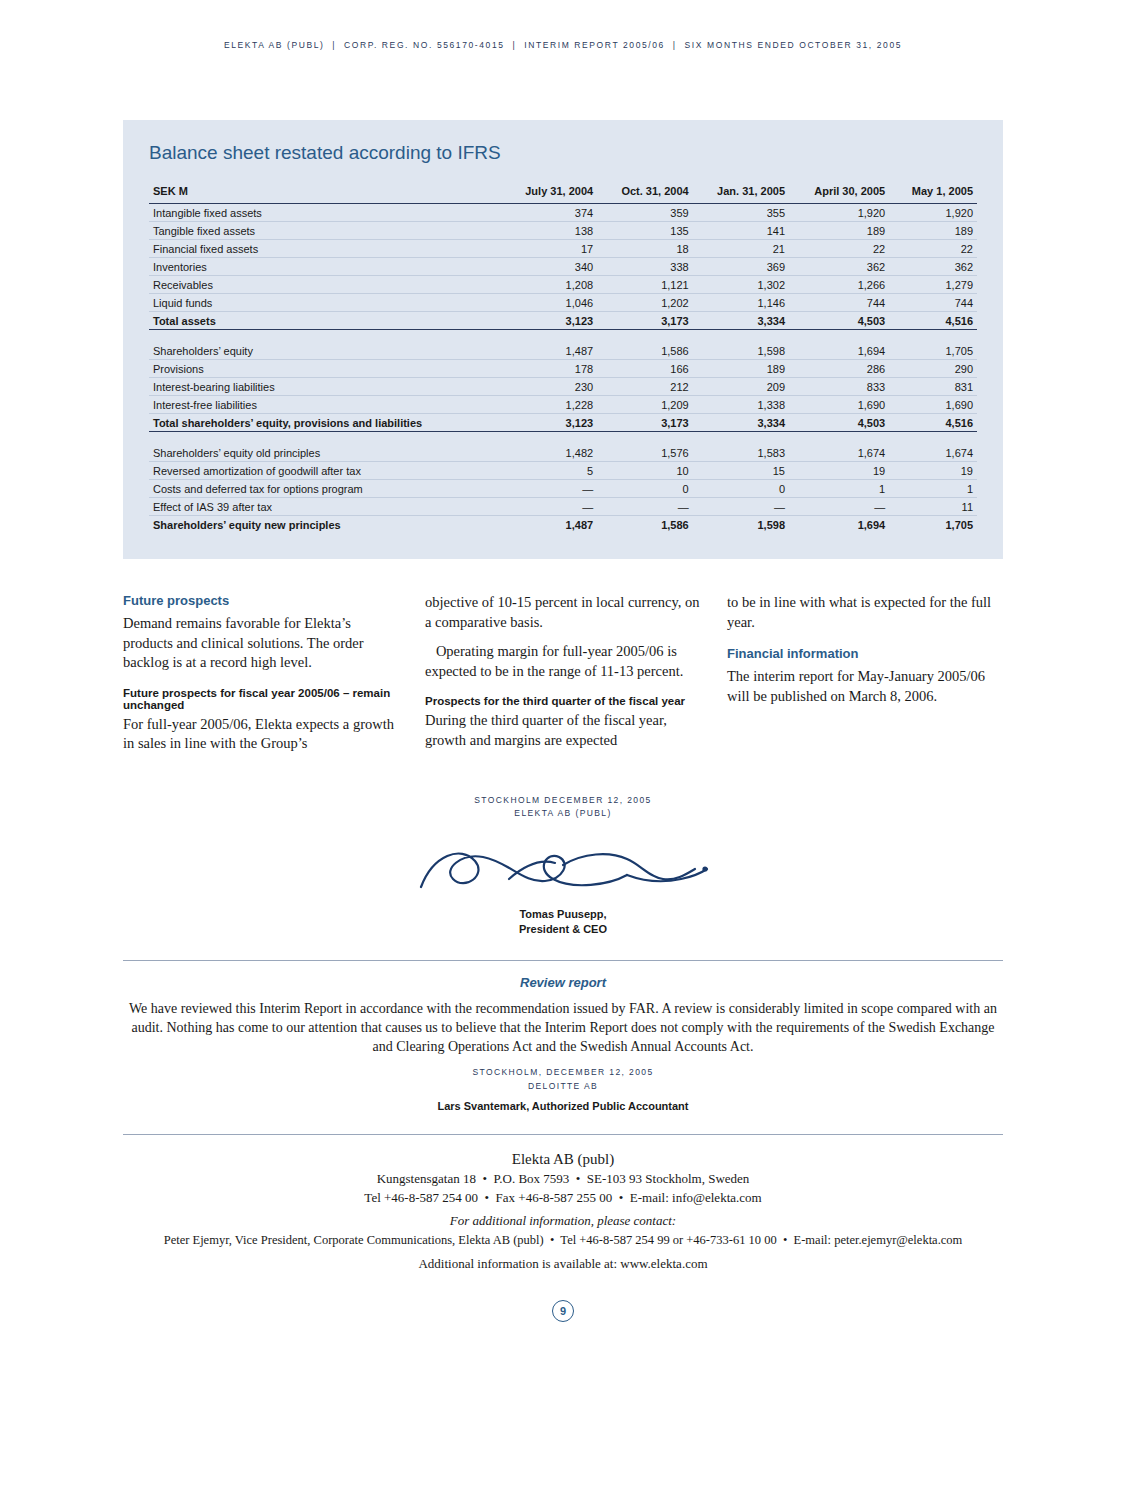Elekta AB (publ) | Corp. Reg. No. 556170-4015 | Interim Report 2005/06 | Six Months Ended October 31, 2005
Balance sheet restated according to IFRS
| SEK M | July 31, 2004 | Oct. 31, 2004 | Jan. 31, 2005 | April 30, 2005 | May 1, 2005 |
| --- | --- | --- | --- | --- | --- |
| Intangible fixed assets | 374 | 359 | 355 | 1,920 | 1,920 |
| Tangible fixed assets | 138 | 135 | 141 | 189 | 189 |
| Financial fixed assets | 17 | 18 | 21 | 22 | 22 |
| Inventories | 340 | 338 | 369 | 362 | 362 |
| Receivables | 1,208 | 1,121 | 1,302 | 1,266 | 1,279 |
| Liquid funds | 1,046 | 1,202 | 1,146 | 744 | 744 |
| Total assets | 3,123 | 3,173 | 3,334 | 4,503 | 4,516 |
| Shareholders’ equity | 1,487 | 1,586 | 1,598 | 1,694 | 1,705 |
| Provisions | 178 | 166 | 189 | 286 | 290 |
| Interest-bearing liabilities | 230 | 212 | 209 | 833 | 831 |
| Interest-free liabilities | 1,228 | 1,209 | 1,338 | 1,690 | 1,690 |
| Total shareholders’ equity, provisions and liabilities | 3,123 | 3,173 | 3,334 | 4,503 | 4,516 |
| Shareholders’ equity old principles | 1,482 | 1,576 | 1,583 | 1,674 | 1,674 |
| Reversed amortization of goodwill after tax | 5 | 10 | 15 | 19 | 19 |
| Costs and deferred tax for options program | — | 0 | 0 | 1 | 1 |
| Effect of IAS 39 after tax | — | — | — | — | 11 |
| Shareholders’ equity new principles | 1,487 | 1,586 | 1,598 | 1,694 | 1,705 |
Future prospects
Demand remains favorable for Elekta’s products and clinical solutions. The order backlog is at a record high level.
Future prospects for fiscal year 2005/06 – remain unchanged
For full-year 2005/06, Elekta expects a growth in sales in line with the Group’s
objective of 10-15 percent in local currency, on a comparative basis.
Operating margin for full-year 2005/06 is expected to be in the range of 11-13 percent.
Prospects for the third quarter of the fiscal year
During the third quarter of the fiscal year, growth and margins are expected
to be in line with what is expected for the full year.
Financial information
The interim report for May-January 2005/06 will be published on March 8, 2006.
Stockholm December 12, 2005
Elekta AB (publ)
Tomas Puusepp,
President & CEO
Review report
We have reviewed this Interim Report in accordance with the recommendation issued by FAR. A review is considerably limited in scope compared with an audit. Nothing has come to our attention that causes us to believe that the Interim Report does not comply with the requirements of the Swedish Exchange and Clearing Operations Act and the Swedish Annual Accounts Act.
Stockholm, December 12, 2005
Deloitte AB
Lars Svantemark, Authorized Public Accountant
Elekta AB (publ)
Kungstensgatan 18 • P.O. Box 7593 • SE-103 93 Stockholm, Sweden
Tel +46-8-587 254 00 • Fax +46-8-587 255 00 • E-mail: info@elekta.com
For additional information, please contact:
Peter Ejemyr, Vice President, Corporate Communications, Elekta AB (publ) • Tel +46-8-587 254 99 or +46-733-61 10 00 • E-mail: peter.ejemyr@elekta.com
Additional information is available at: www.elekta.com
9